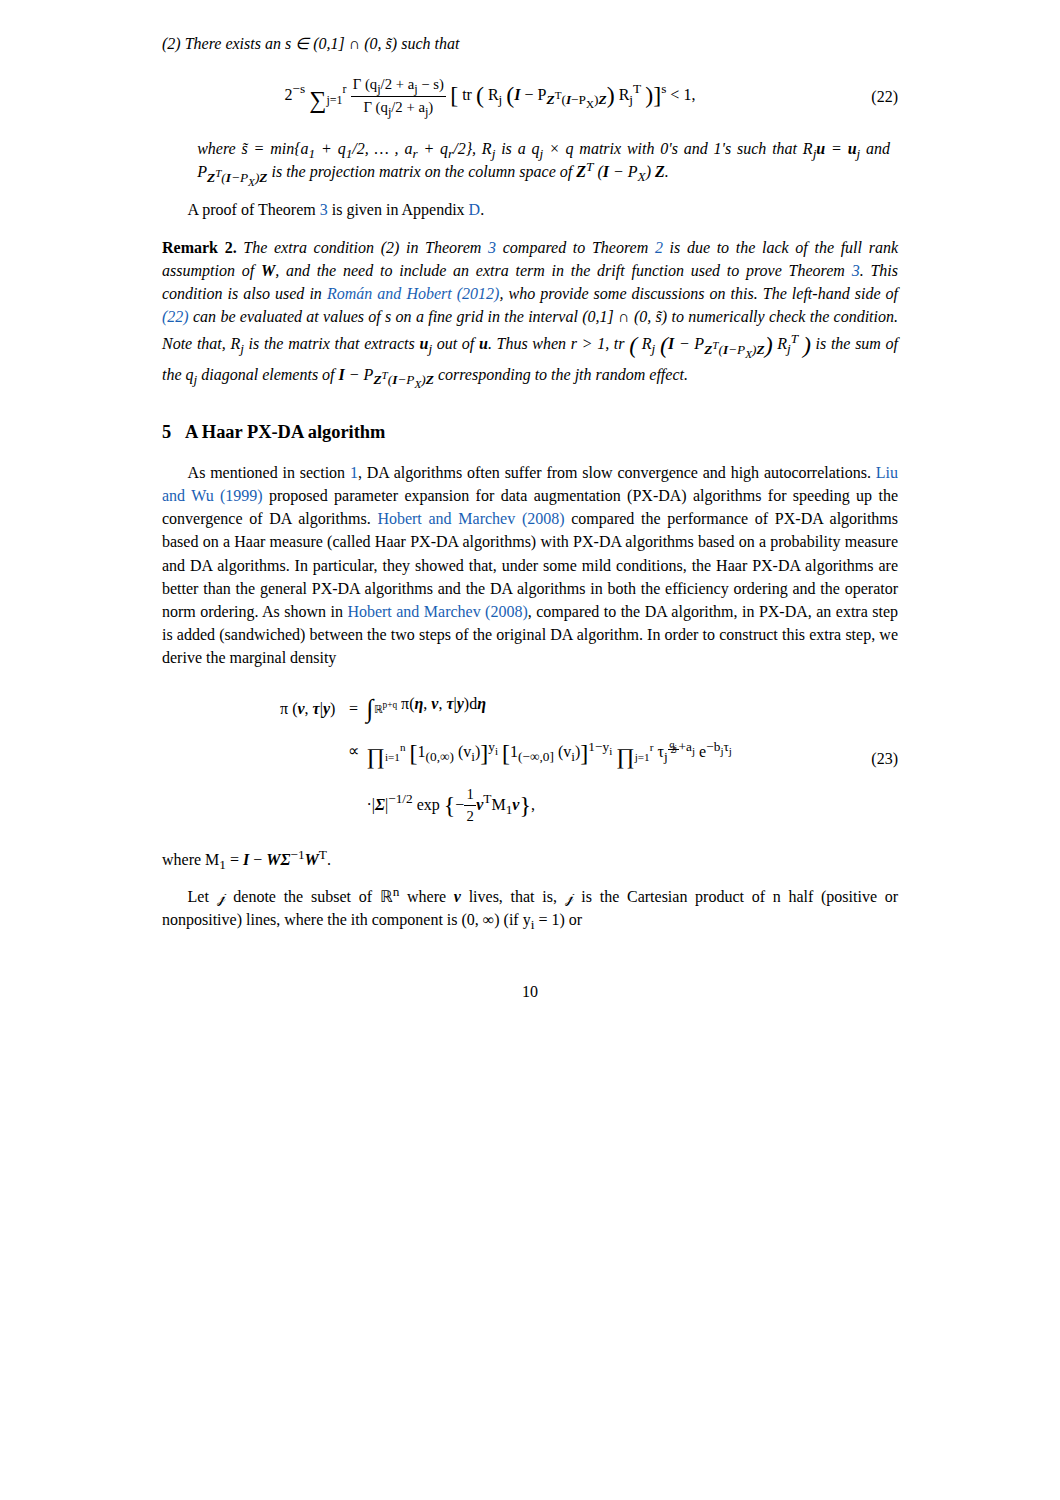(2) There exists an s ∈ (0,1] ∩ (0, s̃) such that
2−s ∑j=1r Γ (qj/2 + aj − s) Γ (qj/2 + aj) [ tr ( Rj (I − PZT(I−PX)Z) RjT )]s < 1,
(22)
where s̃ = min{a1 + q1/2, … , ar + qr/2}, Rj is a qj × q matrix with 0's and 1's such that Rju = uj and PZT(I−PX)Z is the projection matrix on the column space of ZT (I − PX) Z.
A proof of Theorem 3 is given in Appendix D.
Remark 2. The extra condition (2) in Theorem 3 compared to Theorem 2 is due to the lack of the full rank assumption of W, and the need to include an extra term in the drift function used to prove Theorem 3. This condition is also used in Román and Hobert (2012), who provide some discussions on this. The left-hand side of (22) can be evaluated at values of s on a fine grid in the interval (0,1] ∩ (0, s̃) to numerically check the condition. Note that, Rj is the matrix that extracts uj out of u. Thus when r > 1, tr ( Rj (I − PZT(I−PX)Z) RjT ) is the sum of the qj diagonal elements of I − PZT(I−PX)Z corresponding to the jth random effect.
5 A Haar PX-DA algorithm
As mentioned in section 1, DA algorithms often suffer from slow convergence and high autocorrelations. Liu and Wu (1999) proposed parameter expansion for data augmentation (PX-DA) algorithms for speeding up the convergence of DA algorithms. Hobert and Marchev (2008) compared the performance of PX-DA algorithms based on a Haar measure (called Haar PX-DA algorithms) with PX-DA algorithms based on a probability measure and DA algorithms. In particular, they showed that, under some mild conditions, the Haar PX-DA algorithms are better than the general PX-DA algorithms and the DA algorithms in both the efficiency ordering and the operator norm ordering. As shown in Hobert and Marchev (2008), compared to the DA algorithm, in PX-DA, an extra step is added (sandwiched) between the two steps of the original DA algorithm. In order to construct this extra step, we derive the marginal density
| π ( v , τ / y ) | = | ∫ ℝ p+q π( η , v , τ / y )d η |
| | ∝ | ∏ i=1 n [ 1 (0,∞) (v i ) ] y i [ 1 (−∞,0] (v i ) ] 1−y i ∏ j=1 r τ j q j 2 +a j e −b j τ j |
| | | ·/ Σ / −1/2 exp { − 1 2 v T M 1 v } , |
(23)
where M1 = I − WΣ−1WT.
Let 𝒿 denote the subset of ℝn where v lives, that is, 𝒿 is the Cartesian product of n half (positive or nonpositive) lines, where the ith component is (0, ∞) (if yi = 1) or
10